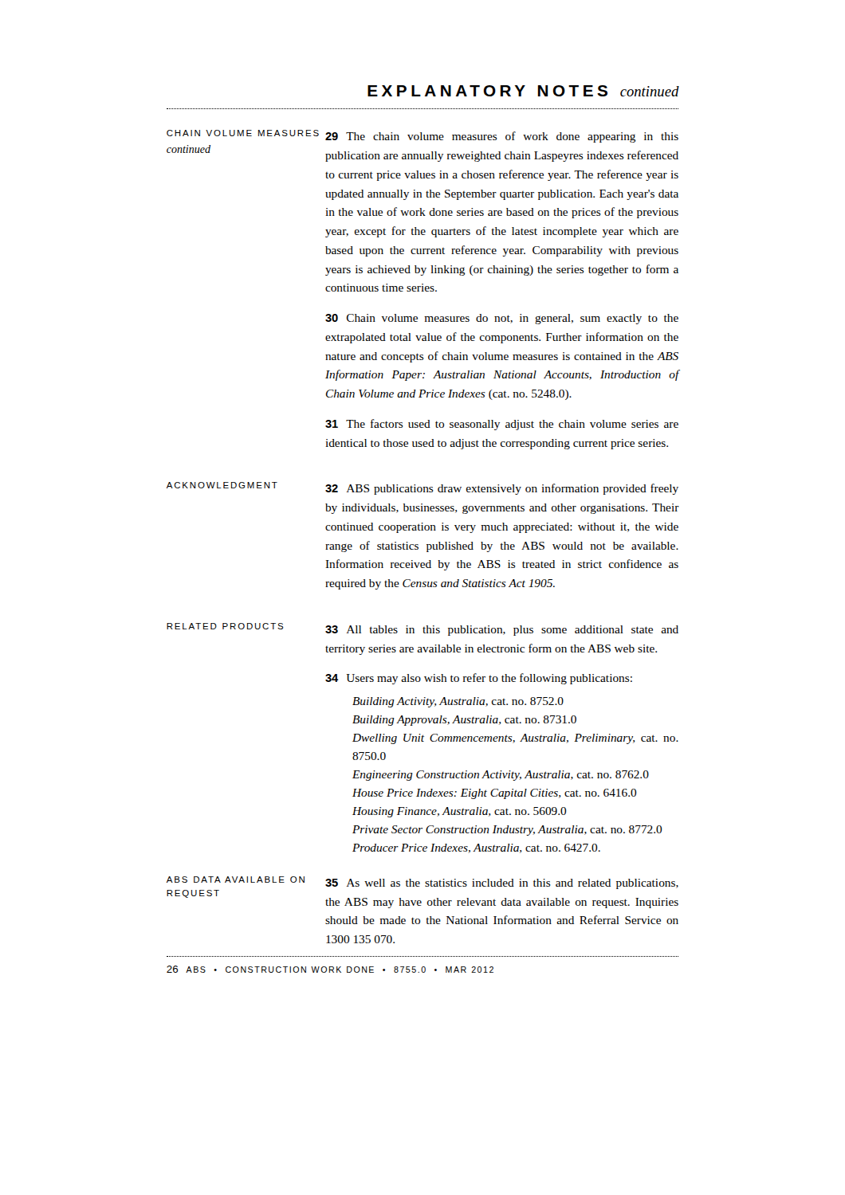Explanatory Notes continued
| Chain volume measures continued | 29 The chain volume measures of work done appearing in this publication are annually reweighted chain Laspeyres indexes referenced to current price values in a chosen reference year. The reference year is updated annually in the September quarter publication. Each year's data in the value of work done series are based on the prices of the previous year, except for the quarters of the latest incomplete year which are based upon the current reference year. Comparability with previous years is achieved by linking (or chaining) the series together to form a continuous time series. 30 Chain volume measures do not, in general, sum exactly to the extrapolated total value of the components. Further information on the nature and concepts of chain volume measures is contained in the ABS Information Paper: Australian National Accounts, Introduction of Chain Volume and Price Indexes (cat. no. 5248.0). 31 The factors used to seasonally adjust the chain volume series are identical to those used to adjust the corresponding current price series. |
| Acknowledgment | 32 ABS publications draw extensively on information provided freely by individuals, businesses, governments and other organisations. Their continued cooperation is very much appreciated: without it, the wide range of statistics published by the ABS would not be available. Information received by the ABS is treated in strict confidence as required by the Census and Statistics Act 1905. |
| Related products | 33 All tables in this publication, plus some additional state and territory series are available in electronic form on the ABS web site. 34 Users may also wish to refer to the following publications: Building Activity, Australia, cat. no. 8752.0 Building Approvals, Australia, cat. no. 8731.0 Dwelling Unit Commencements, Australia, Preliminary, cat. no. 8750.0 Engineering Construction Activity, Australia , cat. no. 8762.0 House Price Indexes: Eight Capital Cities, cat. no. 6416.0 Housing Finance, Australia, cat. no. 5609.0 Private Sector Construction Industry, Australia , cat. no. 8772.0 Producer Price Indexes, Australia, cat. no. 6427.0. |
| ABS data available on request | 35 As well as the statistics included in this and related publications, the ABS may have other relevant data available on request. Inquiries should be made to the National Information and Referral Service on 1300 135 070. |
26 ABS • CONSTRUCTION WORK DONE • 8755.0 • MAR 2012